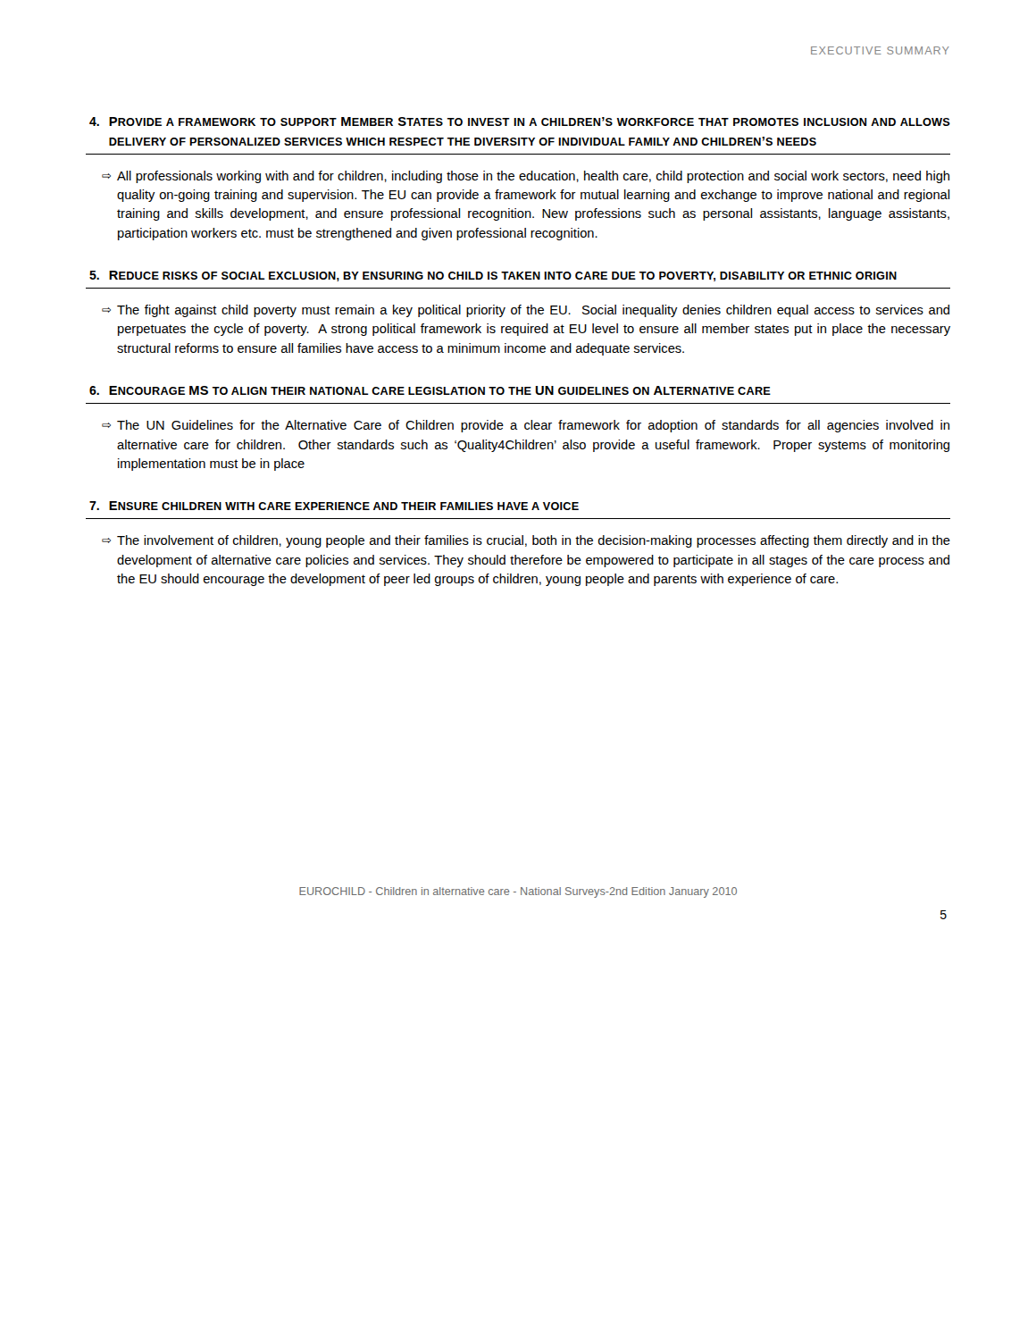EXECUTIVE SUMMARY
4.
PROVIDE A FRAMEWORK TO SUPPORT MEMBER STATES TO INVEST IN A CHILDREN’S WORKFORCE THAT PROMOTES INCLUSION AND ALLOWS DELIVERY OF PERSONALIZED SERVICES WHICH RESPECT THE DIVERSITY OF INDIVIDUAL FAMILY AND CHILDREN’S NEEDS
⇨
All professionals working with and for children, including those in the education, health care, child protection and social work sectors, need high quality on-going training and supervision. The EU can provide a framework for mutual learning and exchange to improve national and regional training and skills development, and ensure professional recognition. New professions such as personal assistants, language assistants, participation workers etc. must be strengthened and given professional recognition.
5.
REDUCE RISKS OF SOCIAL EXCLUSION, BY ENSURING NO CHILD IS TAKEN INTO CARE DUE TO POVERTY, DISABILITY OR ETHNIC ORIGIN
⇨
The fight against child poverty must remain a key political priority of the EU. Social inequality denies children equal access to services and perpetuates the cycle of poverty. A strong political framework is required at EU level to ensure all member states put in place the necessary structural reforms to ensure all families have access to a minimum income and adequate services.
6.
ENCOURAGE MS TO ALIGN THEIR NATIONAL CARE LEGISLATION TO THE UN GUIDELINES ON ALTERNATIVE CARE
⇨
The UN Guidelines for the Alternative Care of Children provide a clear framework for adoption of standards for all agencies involved in alternative care for children. Other standards such as ‘Quality4Children’ also provide a useful framework. Proper systems of monitoring implementation must be in place
7.
ENSURE CHILDREN WITH CARE EXPERIENCE AND THEIR FAMILIES HAVE A VOICE
⇨
The involvement of children, young people and their families is crucial, both in the decision-making processes affecting them directly and in the development of alternative care policies and services. They should therefore be empowered to participate in all stages of the care process and the EU should encourage the development of peer led groups of children, young people and parents with experience of care.
EUROCHILD - Children in alternative care - National Surveys-2nd Edition January 2010
5